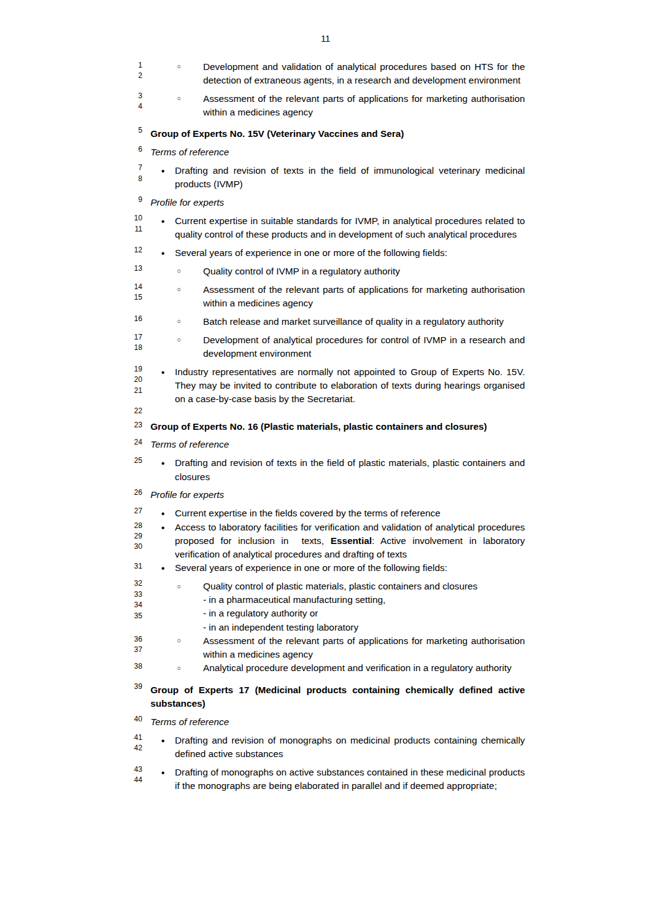11
1
2
Development and validation of analytical procedures based on HTS for the detection of extraneous agents, in a research and development environment
3
4
Assessment of the relevant parts of applications for marketing authorisation within a medicines agency
5
Group of Experts No. 15V (Veterinary Vaccines and Sera)
6
Terms of reference
7
8
Drafting and revision of texts in the field of immunological veterinary medicinal products (IVMP)
9
Profile for experts
10
11
Current expertise in suitable standards for IVMP, in analytical procedures related to quality control of these products and in development of such analytical procedures
12
Several years of experience in one or more of the following fields:
13
Quality control of IVMP in a regulatory authority
14
15
Assessment of the relevant parts of applications for marketing authorisation within a medicines agency
16
Batch release and market surveillance of quality in a regulatory authority
17
18
Development of analytical procedures for control of IVMP in a research and development environment
19
20
21
Industry representatives are normally not appointed to Group of Experts No. 15V. They may be invited to contribute to elaboration of texts during hearings organised on a case-by-case basis by the Secretariat.
22
23
Group of Experts No. 16 (Plastic materials, plastic containers and closures)
24
Terms of reference
25
Drafting and revision of texts in the field of plastic materials, plastic containers and closures
26
Profile for experts
27
Current expertise in the fields covered by the terms of reference
28
29
30
Access to laboratory facilities for verification and validation of analytical procedures proposed for inclusion in texts, Essential: Active involvement in laboratory verification of analytical procedures and drafting of texts
31
Several years of experience in one or more of the following fields:
32
33
34
35
Quality control of plastic materials, plastic containers and closures
- in a pharmaceutical manufacturing setting,
- in a regulatory authority or
- in an independent testing laboratory
36
37
Assessment of the relevant parts of applications for marketing authorisation within a medicines agency
38
Analytical procedure development and verification in a regulatory authority
39
Group of Experts 17 (Medicinal products containing chemically defined active substances)
40
Terms of reference
41
42
Drafting and revision of monographs on medicinal products containing chemically defined active substances
43
44
Drafting of monographs on active substances contained in these medicinal products if the monographs are being elaborated in parallel and if deemed appropriate;